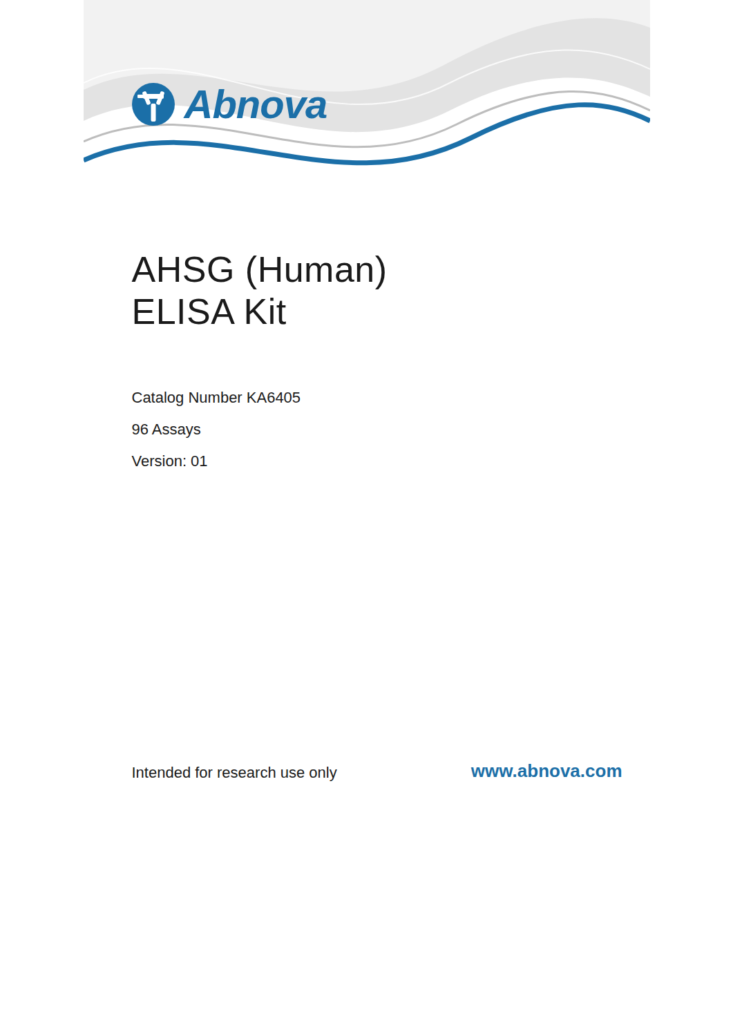Abnova
AHSG (Human)
ELISA Kit
Catalog Number KA6405
96 Assays
Version: 01
Intended for research use only
www.abnova.com